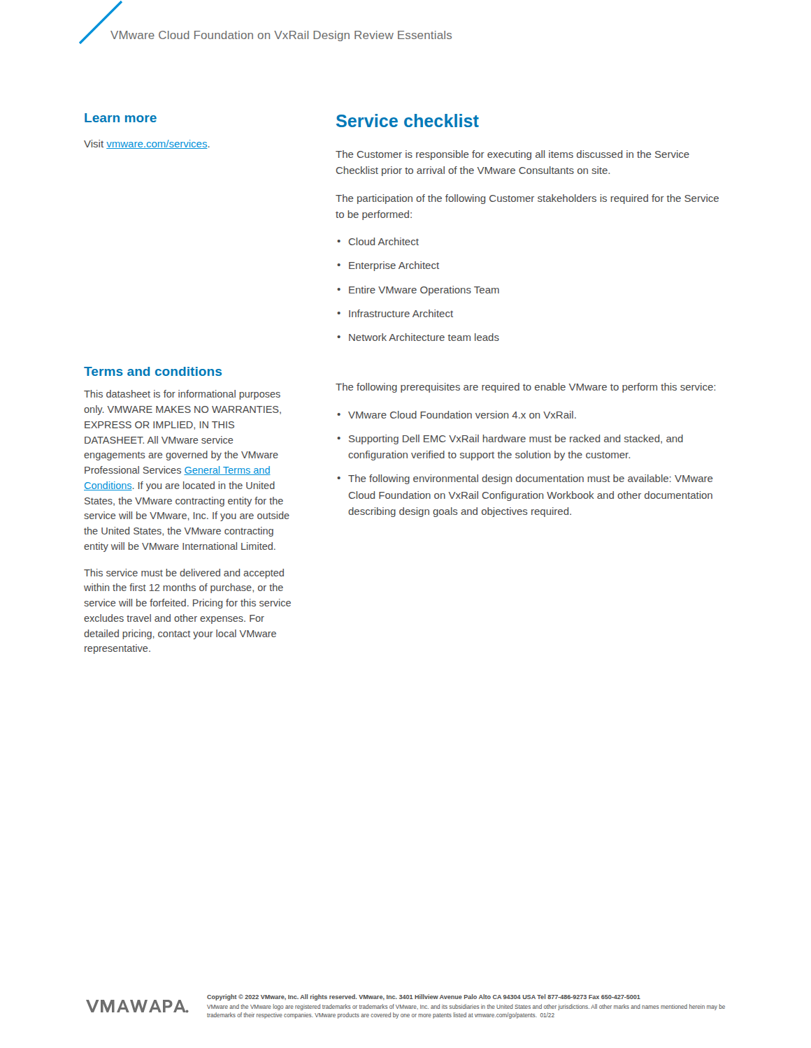VMware Cloud Foundation on VxRail Design Review Essentials
Learn more
Visit vmware.com/services.
Terms and conditions
This datasheet is for informational purposes only. VMWARE MAKES NO WARRANTIES, EXPRESS OR IMPLIED, IN THIS DATASHEET. All VMware service engagements are governed by the VMware Professional Services General Terms and Conditions. If you are located in the United States, the VMware contracting entity for the service will be VMware, Inc. If you are outside the United States, the VMware contracting entity will be VMware International Limited.
This service must be delivered and accepted within the first 12 months of purchase, or the service will be forfeited. Pricing for this service excludes travel and other expenses. For detailed pricing, contact your local VMware representative.
Service checklist
The Customer is responsible for executing all items discussed in the Service Checklist prior to arrival of the VMware Consultants on site.
The participation of the following Customer stakeholders is required for the Service to be performed:
Cloud Architect
Enterprise Architect
Entire VMware Operations Team
Infrastructure Architect
Network Architecture team leads
The following prerequisites are required to enable VMware to perform this service:
VMware Cloud Foundation version 4.x on VxRail.
Supporting Dell EMC VxRail hardware must be racked and stacked, and configuration verified to support the solution by the customer.
The following environmental design documentation must be available: VMware Cloud Foundation on VxRail Configuration Workbook and other documentation describing design goals and objectives required.
Copyright © 2022 VMware, Inc. All rights reserved. VMware, Inc. 3401 Hillview Avenue Palo Alto CA 94304 USA Tel 877-486-9273 Fax 650-427-5001
VMware and the VMware logo are registered trademarks or trademarks of VMware, Inc. and its subsidiaries in the United States and other jurisdictions. All other marks and names mentioned herein may be trademarks of their respective companies. VMware products are covered by one or more patents listed at vmware.com/go/patents. 01/22